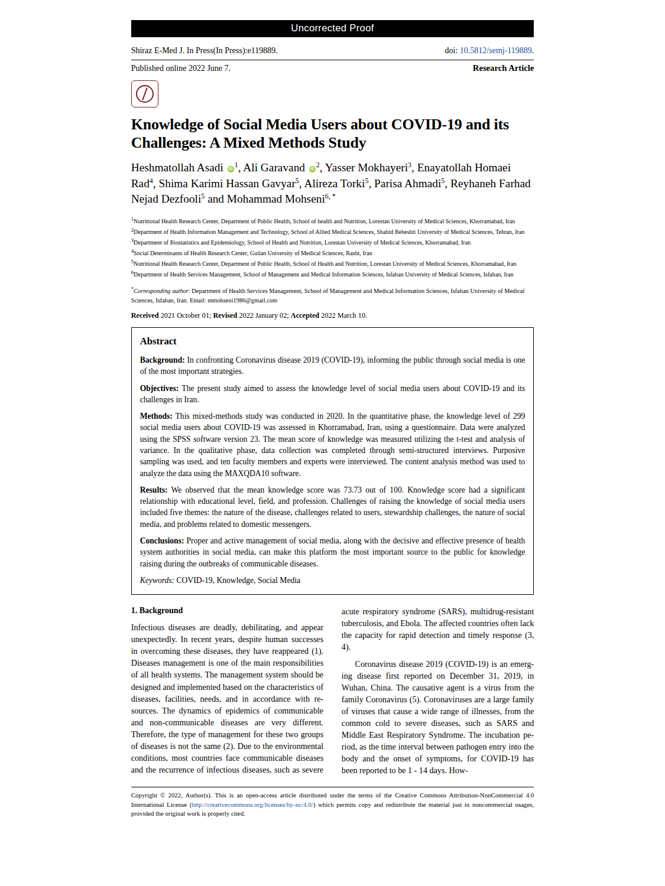Uncorrected Proof
Shiraz E-Med J. In Press(In Press):e119889.
doi: 10.5812/semj-119889.
Published online 2022 June 7.
Research Article
Knowledge of Social Media Users about COVID-19 and its Challenges: A Mixed Methods Study
Heshmatollah Asadi 1, Ali Garavand 2, Yasser Mokhayeri3, Enayatollah Homaei Rad4, Shima Karimi Hassan Gavyar5, Alireza Torki5, Parisa Ahmadi5, Reyhaneh Farhad Nejad Dezfooli5 and Mohammad Mohseni6, *
1Nutritional Health Research Center, Department of Public Health, School of health and Nutrition, Lorestan University of Medical Sciences, Khorramabad, Iran
2Department of Health Information Management and Technology, School of Allied Medical Sciences, Shahid Beheshti University of Medical Sciences, Tehran, Iran
3Department of Biostatistics and Epidemiology, School of Health and Nutrition, Lorestan University of Medical Sciences, Khorramabad, Iran
4Social Determinants of Health Research Center, Guilan University of Medical Sciences, Rasht, Iran
5Nutritional Health Research Center, Department of Public Health, School of Health and Nutrition, Lorestan University of Medical Sciences, Khorramabad, Iran
6Department of Health Services Management, School of Management and Medical Information Sciences, Isfahan University of Medical Sciences, Isfahan, Iran
*Corresponding author: Department of Health Services Management, School of Management and Medical Information Sciences, Isfahan University of Medical Sciences, Isfahan, Iran. Email: mmohseni1986@gmail.com
Received 2021 October 01; Revised 2022 January 02; Accepted 2022 March 10.
Abstract
Background: In confronting Coronavirus disease 2019 (COVID-19), informing the public through social media is one of the most important strategies.
Objectives: The present study aimed to assess the knowledge level of social media users about COVID-19 and its challenges in Iran.
Methods: This mixed-methods study was conducted in 2020. In the quantitative phase, the knowledge level of 299 social media users about COVID-19 was assessed in Khorramabad, Iran, using a questionnaire. Data were analyzed using the SPSS software version 23. The mean score of knowledge was measured utilizing the t-test and analysis of variance. In the qualitative phase, data collection was completed through semi-structured interviews. Purposive sampling was used, and ten faculty members and experts were interviewed. The content analysis method was used to analyze the data using the MAXQDA10 software.
Results: We observed that the mean knowledge score was 73.73 out of 100. Knowledge score had a significant relationship with educational level, field, and profession. Challenges of raising the knowledge of social media users included five themes: the nature of the disease, challenges related to users, stewardship challenges, the nature of social media, and problems related to domestic messengers.
Conclusions: Proper and active management of social media, along with the decisive and effective presence of health system authorities in social media, can make this platform the most important source to the public for knowledge raising during the outbreaks of communicable diseases.
Keywords: COVID-19, Knowledge, Social Media
1. Background
Infectious diseases are deadly, debilitating, and appear unexpectedly. In recent years, despite human successes in overcoming these diseases, they have reappeared (1). Diseases management is one of the main responsibilities of all health systems. The management system should be designed and implemented based on the characteristics of diseases, facilities, needs, and in accordance with resources. The dynamics of epidemics of communicable and non-communicable diseases are very different. Therefore, the type of management for these two groups of diseases is not the same (2). Due to the environmental conditions, most countries face communicable diseases and the recurrence of infectious diseases, such as severe acute respiratory syndrome (SARS), multidrug-resistant tuberculosis, and Ebola. The affected countries often lack the capacity for rapid detection and timely response (3, 4).
Coronavirus disease 2019 (COVID-19) is an emerging disease first reported on December 31, 2019, in Wuhan, China. The causative agent is a virus from the family Coronavirus (5). Coronaviruses are a large family of viruses that cause a wide range of illnesses, from the common cold to severe diseases, such as SARS and Middle East Respiratory Syndrome. The incubation period, as the time interval between pathogen entry into the body and the onset of symptoms, for COVID-19 has been reported to be 1 - 14 days. How-
Copyright © 2022, Author(s). This is an open-access article distributed under the terms of the Creative Commons Attribution-NonCommercial 4.0 International License (http://creativecommons.org/licenses/by-nc/4.0/) which permits copy and redistribute the material just in noncommercial usages, provided the original work is properly cited.